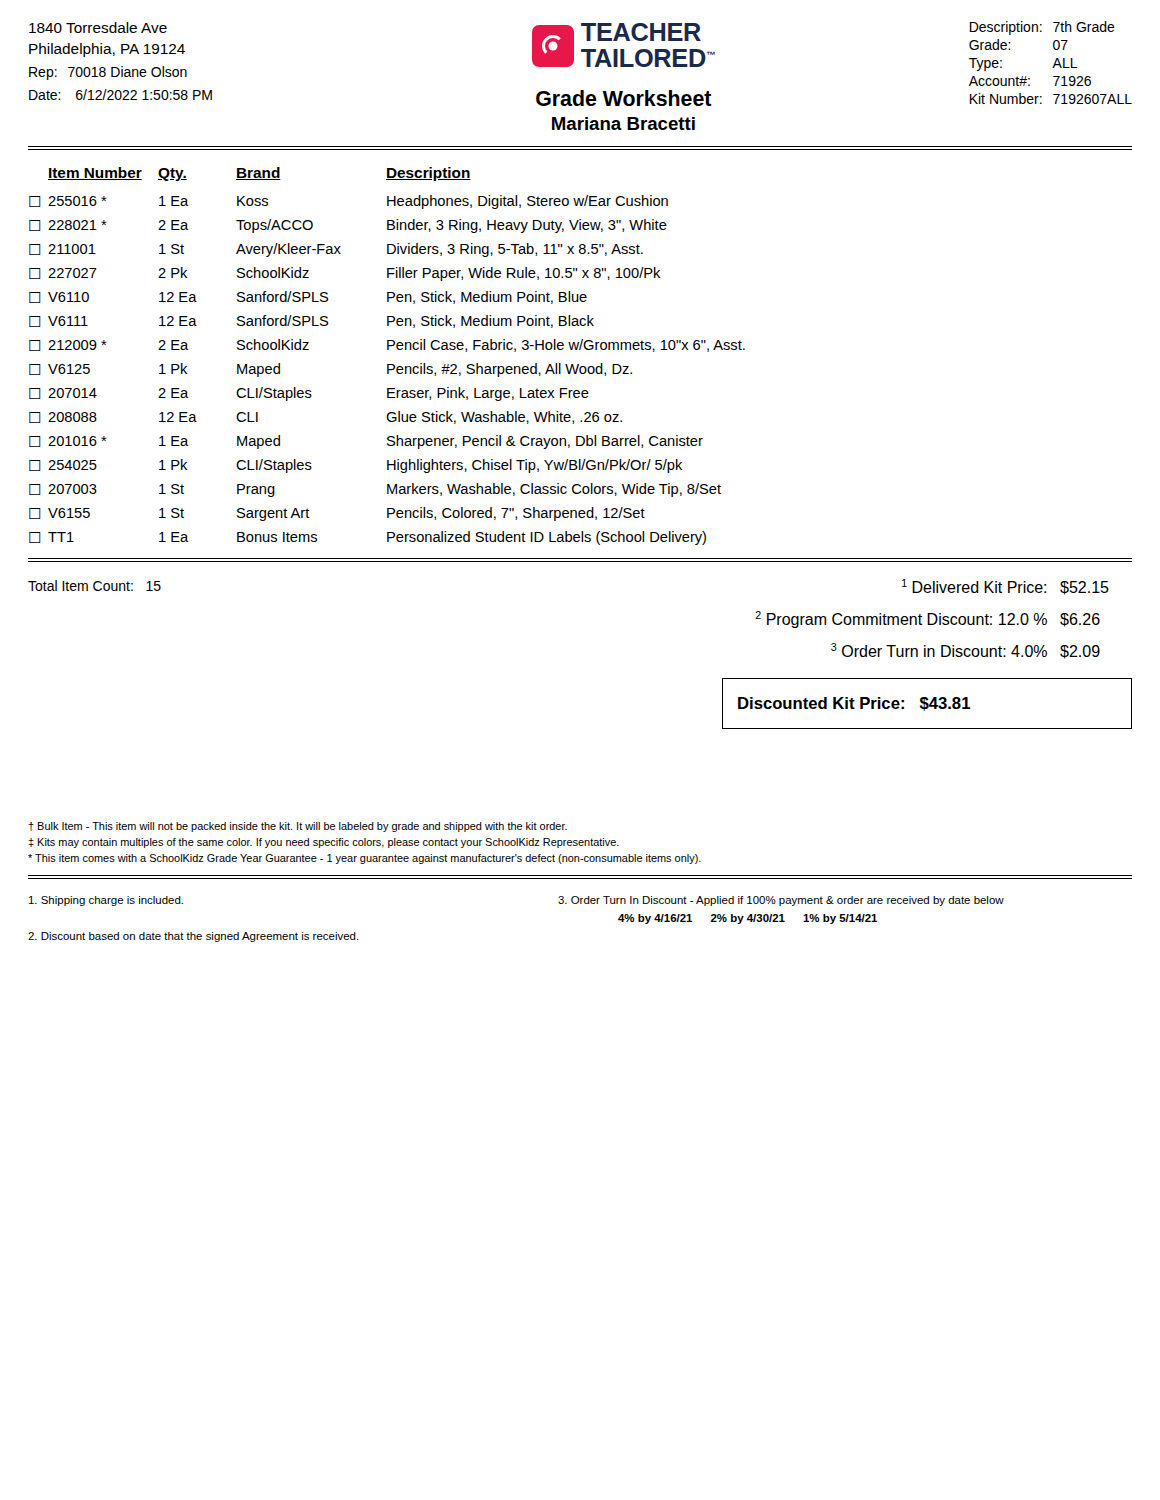1840 Torresdale Ave
Philadelphia, PA 19124
| Rep: | 70018 Diane Olson |
| Date: | 6/12/2022 1:50:58 PM |
TEACHER
TAILORED™
Grade Worksheet
Mariana Bracetti
| Description: | 7th Grade |
| Grade: | 07 |
| Type: | ALL |
| Account#: | 71926 |
| Kit Number: | 7192607ALL |
| | Item Number | Qty. | Brand | Description |
| --- | --- | --- | --- | --- |
| ☐ | 255016 * | 1 Ea | Koss | Headphones, Digital, Stereo w/Ear Cushion |
| ☐ | 228021 * | 2 Ea | Tops/ACCO | Binder, 3 Ring, Heavy Duty, View, 3", White |
| ☐ | 211001 | 1 St | Avery/Kleer-Fax | Dividers, 3 Ring, 5-Tab, 11" x 8.5", Asst. |
| ☐ | 227027 | 2 Pk | SchoolKidz | Filler Paper, Wide Rule, 10.5" x 8", 100/Pk |
| ☐ | V6110 | 12 Ea | Sanford/SPLS | Pen, Stick, Medium Point, Blue |
| ☐ | V6111 | 12 Ea | Sanford/SPLS | Pen, Stick, Medium Point, Black |
| ☐ | 212009 * | 2 Ea | SchoolKidz | Pencil Case, Fabric, 3-Hole w/Grommets, 10"x 6", Asst. |
| ☐ | V6125 | 1 Pk | Maped | Pencils, #2, Sharpened, All Wood, Dz. |
| ☐ | 207014 | 2 Ea | CLI/Staples | Eraser, Pink, Large, Latex Free |
| ☐ | 208088 | 12 Ea | CLI | Glue Stick, Washable, White, .26 oz. |
| ☐ | 201016 * | 1 Ea | Maped | Sharpener, Pencil & Crayon, Dbl Barrel, Canister |
| ☐ | 254025 | 1 Pk | CLI/Staples | Highlighters, Chisel Tip, Yw/Bl/Gn/Pk/Or/ 5/pk |
| ☐ | 207003 | 1 St | Prang | Markers, Washable, Classic Colors, Wide Tip, 8/Set |
| ☐ | V6155 | 1 St | Sargent Art | Pencils, Colored, 7", Sharpened, 12/Set |
| ☐ | TT1 | 1 Ea | Bonus Items | Personalized Student ID Labels (School Delivery) |
Total Item Count: 15
1 Delivered Kit Price: $52.15
2 Program Commitment Discount: 12.0 % $6.26
3 Order Turn in Discount: 4.0% $2.09
Discounted Kit Price:$43.81
† Bulk Item - This item will not be packed inside the kit. It will be labeled by grade and shipped with the kit order.
‡ Kits may contain multiples of the same color. If you need specific colors, please contact your SchoolKidz Representative.
* This item comes with a SchoolKidz Grade Year Guarantee - 1 year guarantee against manufacturer's defect (non-consumable items only).
1. Shipping charge is included.
2. Discount based on date that the signed Agreement is received.
3. Order Turn In Discount - Applied if 100% payment & order are received by date below
4% by 4/16/212% by 4/30/211% by 5/14/21